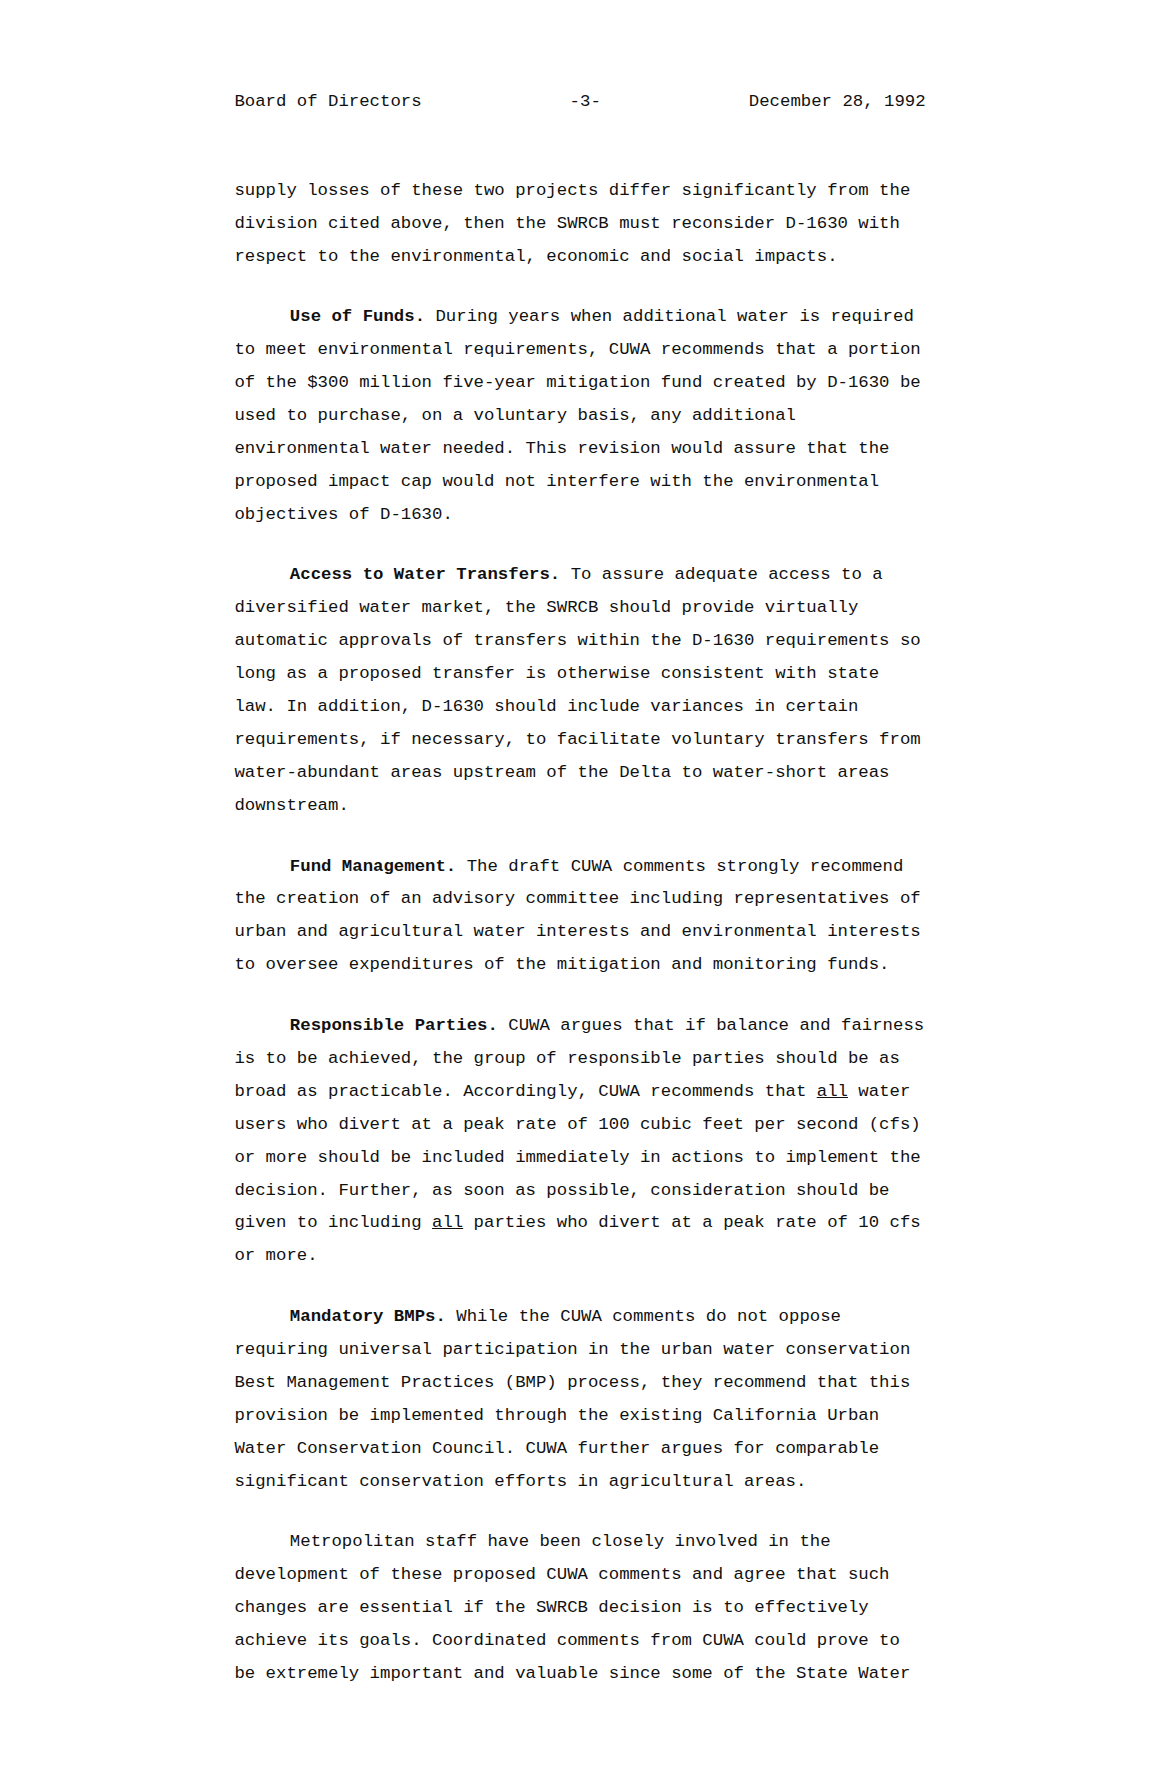Board of Directors -3- December 28, 1992
supply losses of these two projects differ significantly from the division cited above, then the SWRCB must reconsider D-1630 with respect to the environmental, economic and social impacts.
Use of Funds. During years when additional water is required to meet environmental requirements, CUWA recommends that a portion of the $300 million five-year mitigation fund created by D-1630 be used to purchase, on a voluntary basis, any additional environmental water needed. This revision would assure that the proposed impact cap would not interfere with the environmental objectives of D-1630.
Access to Water Transfers. To assure adequate access to a diversified water market, the SWRCB should provide virtually automatic approvals of transfers within the D-1630 requirements so long as a proposed transfer is otherwise consistent with state law. In addition, D-1630 should include variances in certain requirements, if necessary, to facilitate voluntary transfers from water-abundant areas upstream of the Delta to water-short areas downstream.
Fund Management. The draft CUWA comments strongly recommend the creation of an advisory committee including representatives of urban and agricultural water interests and environmental interests to oversee expenditures of the mitigation and monitoring funds.
Responsible Parties. CUWA argues that if balance and fairness is to be achieved, the group of responsible parties should be as broad as practicable. Accordingly, CUWA recommends that all water users who divert at a peak rate of 100 cubic feet per second (cfs) or more should be included immediately in actions to implement the decision. Further, as soon as possible, consideration should be given to including all parties who divert at a peak rate of 10 cfs or more.
Mandatory BMPs. While the CUWA comments do not oppose requiring universal participation in the urban water conservation Best Management Practices (BMP) process, they recommend that this provision be implemented through the existing California Urban Water Conservation Council. CUWA further argues for comparable significant conservation efforts in agricultural areas.
Metropolitan staff have been closely involved in the development of these proposed CUWA comments and agree that such changes are essential if the SWRCB decision is to effectively achieve its goals. Coordinated comments from CUWA could prove to be extremely important and valuable since some of the State Water